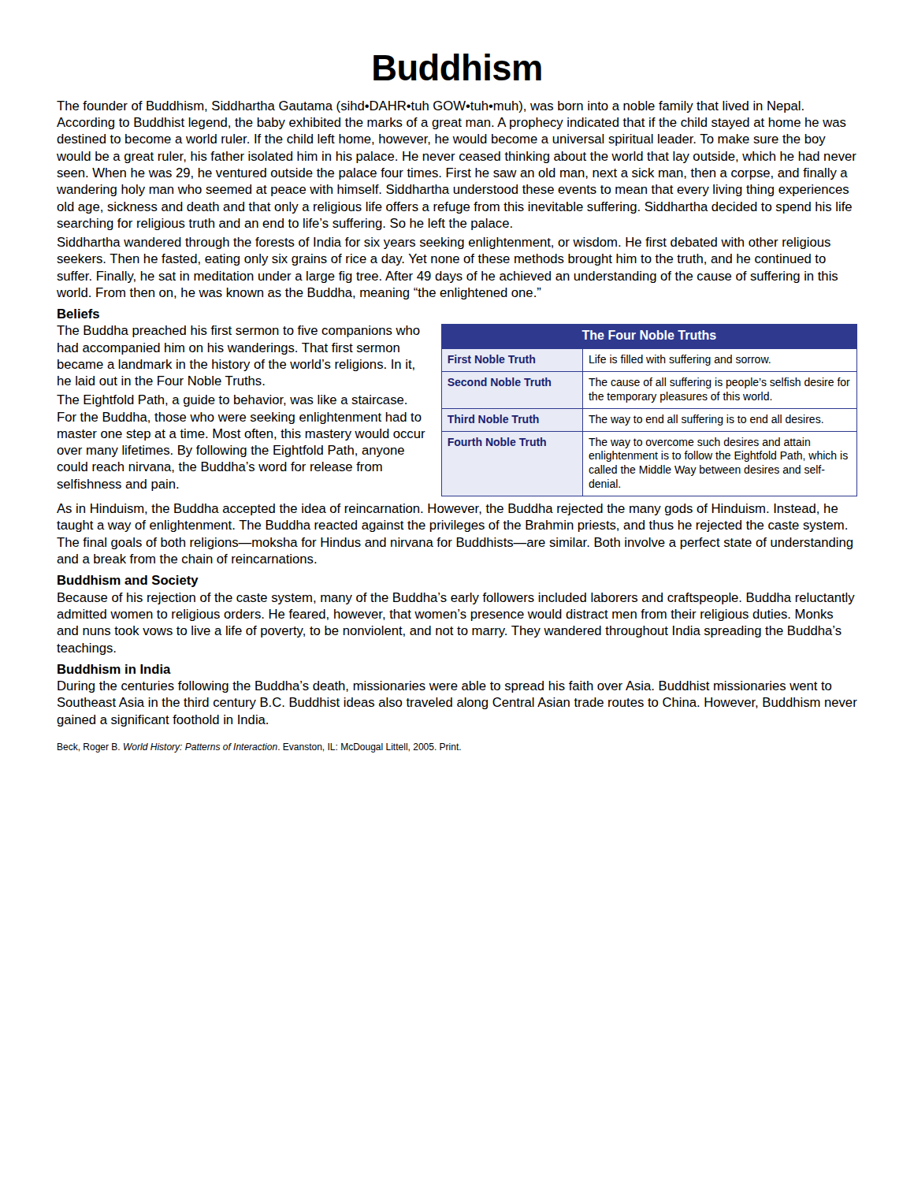Buddhism
The founder of Buddhism, Siddhartha Gautama (sihd•DAHR•tuh GOW•tuh•muh), was born into a noble family that lived in Nepal. According to Buddhist legend, the baby exhibited the marks of a great man. A prophecy indicated that if the child stayed at home he was destined to become a world ruler. If the child left home, however, he would become a universal spiritual leader. To make sure the boy would be a great ruler, his father isolated him in his palace. He never ceased thinking about the world that lay outside, which he had never seen. When he was 29, he ventured outside the palace four times. First he saw an old man, next a sick man, then a corpse, and finally a wandering holy man who seemed at peace with himself. Siddhartha understood these events to mean that every living thing experiences old age, sickness and death and that only a religious life offers a refuge from this inevitable suffering. Siddhartha decided to spend his life searching for religious truth and an end to life’s suffering. So he left the palace.
Siddhartha wandered through the forests of India for six years seeking enlightenment, or wisdom. He first debated with other religious seekers. Then he fasted, eating only six grains of rice a day. Yet none of these methods brought him to the truth, and he continued to suffer. Finally, he sat in meditation under a large fig tree. After 49 days of he achieved an understanding of the cause of suffering in this world. From then on, he was known as the Buddha, meaning “the enlightened one.”
Beliefs
The Four Noble Truths
| First Noble Truth | Life is filled with suffering and sorrow. |
| Second Noble Truth | The cause of all suffering is people’s selfish desire for the temporary pleasures of this world. |
| Third Noble Truth | The way to end all suffering is to end all desires. |
| Fourth Noble Truth | The way to overcome such desires and attain enlightenment is to follow the Eightfold Path, which is called the Middle Way between desires and self-denial. |
The Buddha preached his first sermon to five companions who had accompanied him on his wanderings. That first sermon became a landmark in the history of the world’s religions. In it, he laid out in the Four Noble Truths.
The Eightfold Path, a guide to behavior, was like a staircase. For the Buddha, those who were seeking enlightenment had to master one step at a time. Most often, this mastery would occur over many lifetimes. By following the Eightfold Path, anyone could reach nirvana, the Buddha’s word for release from selfishness and pain.
As in Hinduism, the Buddha accepted the idea of reincarnation. However, the Buddha rejected the many gods of Hinduism. Instead, he taught a way of enlightenment. The Buddha reacted against the privileges of the Brahmin priests, and thus he rejected the caste system. The final goals of both religions—moksha for Hindus and nirvana for Buddhists—are similar. Both involve a perfect state of understanding and a break from the chain of reincarnations.
Buddhism and Society
Because of his rejection of the caste system, many of the Buddha’s early followers included laborers and craftspeople. Buddha reluctantly admitted women to religious orders. He feared, however, that women’s presence would distract men from their religious duties. Monks and nuns took vows to live a life of poverty, to be nonviolent, and not to marry. They wandered throughout India spreading the Buddha’s teachings.
Buddhism in India
During the centuries following the Buddha’s death, missionaries were able to spread his faith over Asia. Buddhist missionaries went to Southeast Asia in the third century B.C. Buddhist ideas also traveled along Central Asian trade routes to China. However, Buddhism never gained a significant foothold in India.
Beck, Roger B. World History: Patterns of Interaction. Evanston, IL: McDougal Littell, 2005. Print.